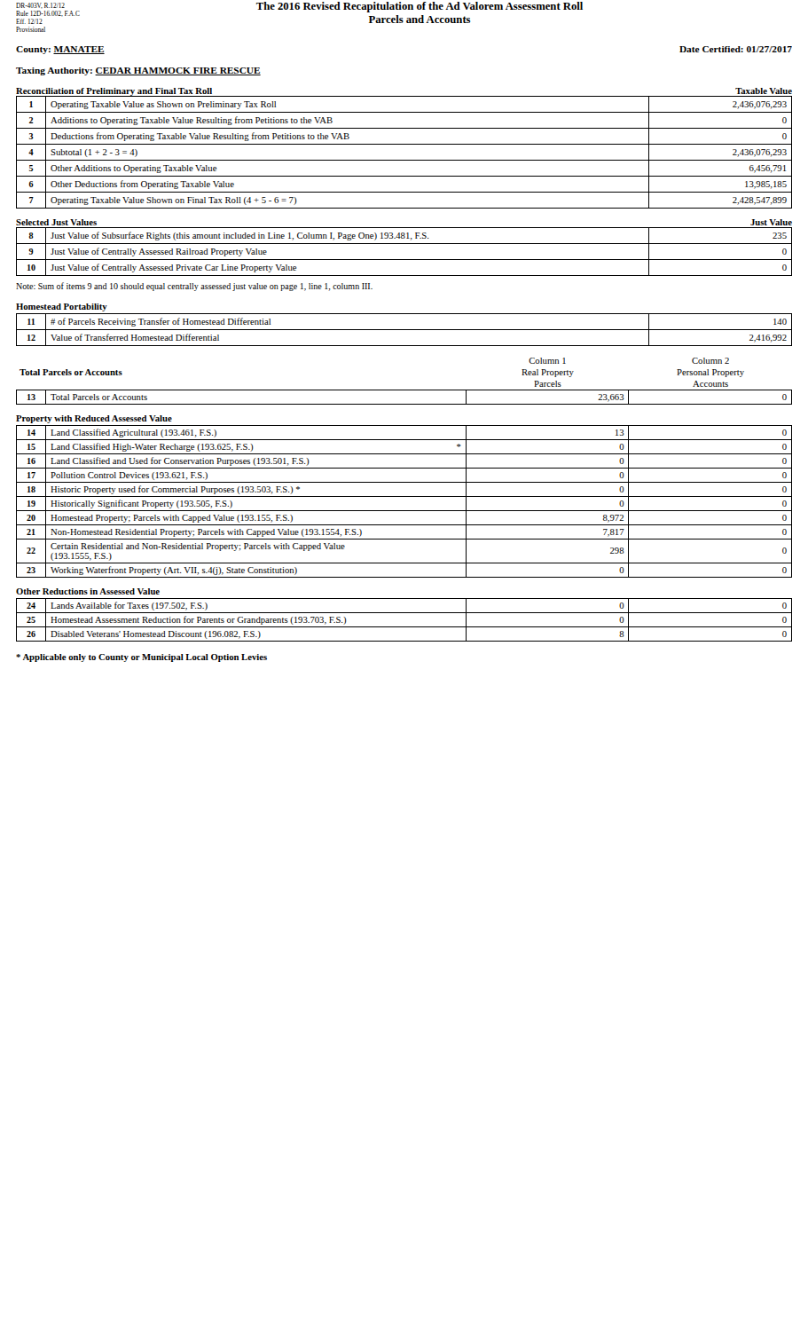DR-403V, R.12/12
Rule 12D-16.002, F.A.C
Eff. 12/12
Provisional
The 2016 Revised Recapitulation of the Ad Valorem Assessment Roll
Parcels and Accounts
County: MANATEE
Date Certified: 01/27/2017
Taxing Authority: CEDAR HAMMOCK FIRE RESCUE
Reconciliation of Preliminary and Final Tax Roll Taxable Value
| 1 | Operating Taxable Value as Shown on Preliminary Tax Roll | 2,436,076,293 |
| 2 | Additions to Operating Taxable Value Resulting from Petitions to the VAB | 0 |
| 3 | Deductions from Operating Taxable Value Resulting from Petitions to the VAB | 0 |
| 4 | Subtotal (1 + 2 - 3 = 4) | 2,436,076,293 |
| 5 | Other Additions to Operating Taxable Value | 6,456,791 |
| 6 | Other Deductions from Operating Taxable Value | 13,985,185 |
| 7 | Operating Taxable Value Shown on Final Tax Roll (4 + 5 - 6 = 7) | 2,428,547,899 |
Selected Just Values Just Value
| 8 | Just Value of Subsurface Rights (this amount included in Line 1, Column I, Page One) 193.481, F.S. | 235 |
| 9 | Just Value of Centrally Assessed Railroad Property Value | 0 |
| 10 | Just Value of Centrally Assessed Private Car Line Property Value | 0 |
Note: Sum of items 9 and 10 should equal centrally assessed just value on page 1, line 1, column III.
Homestead Portability
| 11 | # of Parcels Receiving Transfer of Homestead Differential | 140 |
| 12 | Value of Transferred Homestead Differential | 2,416,992 |
| | Column 1 | Column 2 |
| Total Parcels or Accounts | Real Property | Personal Property |
| | Parcels | Accounts |
| 13 | Total Parcels or Accounts | 23,663 | 0 |
Property with Reduced Assessed Value
| 14 | Land Classified Agricultural (193.461, F.S.) | 13 | 0 |
| 15 | Land Classified High-Water Recharge (193.625, F.S.) * | 0 | 0 |
| 16 | Land Classified and Used for Conservation Purposes (193.501, F.S.) | 0 | 0 |
| 17 | Pollution Control Devices (193.621, F.S.) | 0 | 0 |
| 18 | Historic Property used for Commercial Purposes (193.503, F.S.) * | 0 | 0 |
| 19 | Historically Significant Property (193.505, F.S.) | 0 | 0 |
| 20 | Homestead Property; Parcels with Capped Value (193.155, F.S.) | 8,972 | 0 |
| 21 | Non-Homestead Residential Property; Parcels with Capped Value (193.1554, F.S.) | 7,817 | 0 |
| 22 | Certain Residential and Non-Residential Property; Parcels with Capped Value (193.1555, F.S.) | 298 | 0 |
| 23 | Working Waterfront Property (Art. VII, s.4(j), State Constitution) | 0 | 0 |
Other Reductions in Assessed Value
| 24 | Lands Available for Taxes (197.502, F.S.) | 0 | 0 |
| 25 | Homestead Assessment Reduction for Parents or Grandparents (193.703, F.S.) | 0 | 0 |
| 26 | Disabled Veterans' Homestead Discount (196.082, F.S.) | 8 | 0 |
* Applicable only to County or Municipal Local Option Levies